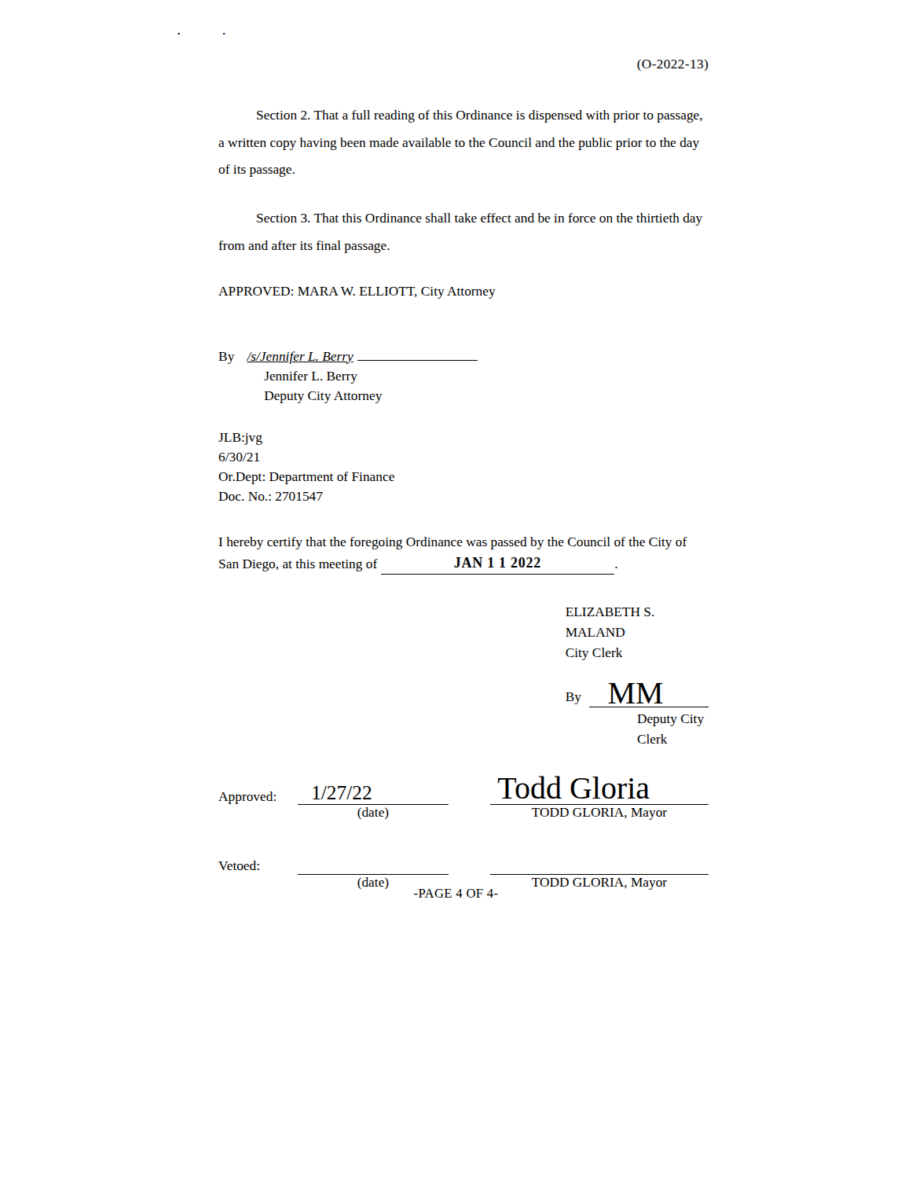..
(O-2022-13)
Section 2. That a full reading of this Ordinance is dispensed with prior to passage, a written copy having been made available to the Council and the public prior to the day of its passage.
Section 3. That this Ordinance shall take effect and be in force on the thirtieth day from and after its final passage.
APPROVED: MARA W. ELLIOTT, City Attorney
By /s/Jennifer L. Berry
Jennifer L. Berry
Deputy City Attorney
JLB:jvg
6/30/21
Or.Dept: Department of Finance
Doc. No.: 2701547
I hereby certify that the foregoing Ordinance was passed by the Council of the City of
San Diego, at this meeting of JAN 1 1 2022.
ELIZABETH S. MALAND
City Clerk
By MM
Deputy City Clerk
| Approved: | 1/27/22 | | Todd Gloria |
| | (date) | | TODD GLORIA, Mayor |
| Vetoed: | | | |
| | (date) | | TODD GLORIA, Mayor |
-PAGE 4 OF 4-